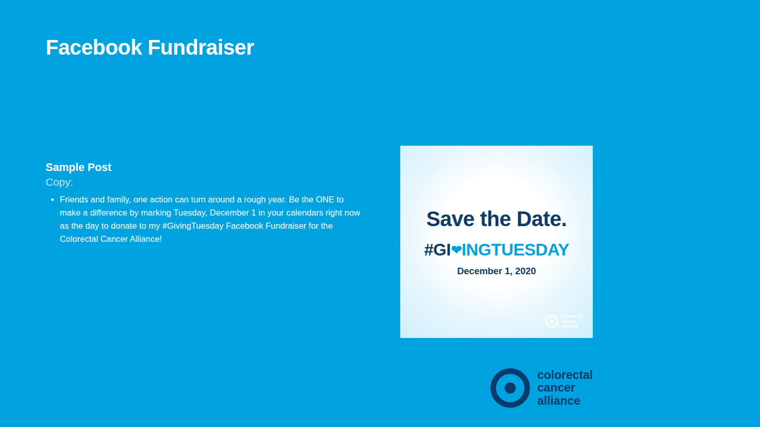Facebook Fundraiser
Sample Post
Copy:
Friends and family, one action can turn around a rough year. Be the ONE to make a difference by marking Tuesday, December 1 in your calendars right now as the day to donate to my #GivingTuesday Facebook Fundraiser for the Colorectal Cancer Alliance!
Save the Date.
#GI❤INGTUESDAY
December 1, 2020
colorectal
cancer
alliance
colorectal
cancer
alliance